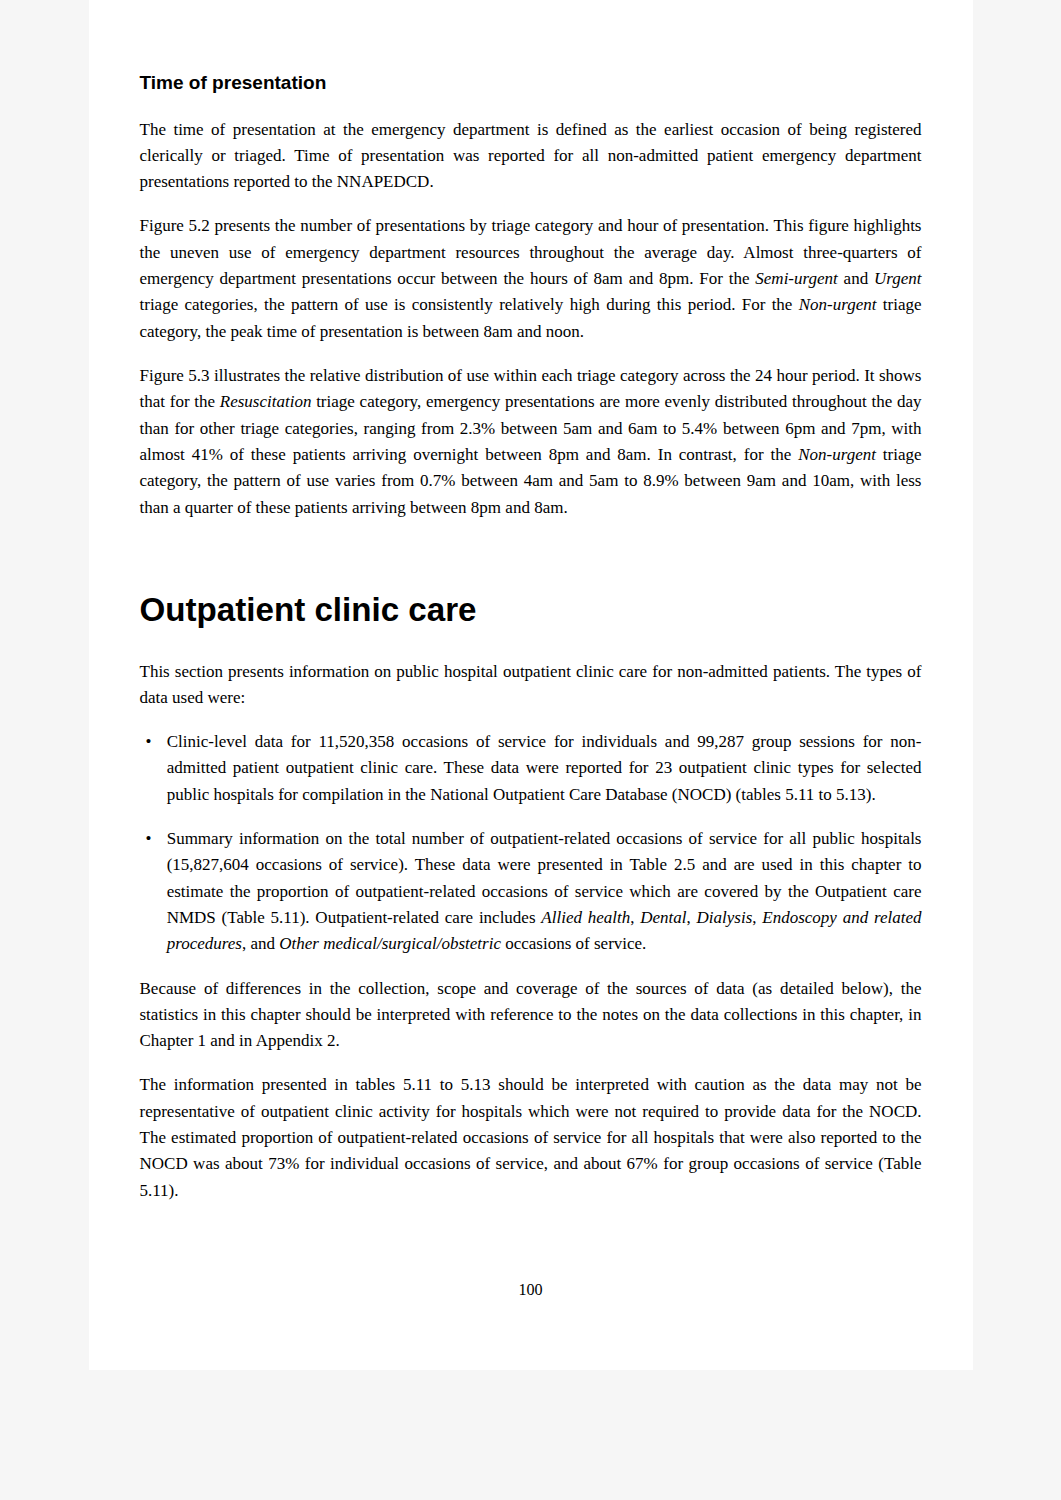Time of presentation
The time of presentation at the emergency department is defined as the earliest occasion of being registered clerically or triaged. Time of presentation was reported for all non-admitted patient emergency department presentations reported to the NNAPEDCD.
Figure 5.2 presents the number of presentations by triage category and hour of presentation. This figure highlights the uneven use of emergency department resources throughout the average day. Almost three-quarters of emergency department presentations occur between the hours of 8am and 8pm. For the Semi-urgent and Urgent triage categories, the pattern of use is consistently relatively high during this period. For the Non-urgent triage category, the peak time of presentation is between 8am and noon.
Figure 5.3 illustrates the relative distribution of use within each triage category across the 24 hour period. It shows that for the Resuscitation triage category, emergency presentations are more evenly distributed throughout the day than for other triage categories, ranging from 2.3% between 5am and 6am to 5.4% between 6pm and 7pm, with almost 41% of these patients arriving overnight between 8pm and 8am. In contrast, for the Non-urgent triage category, the pattern of use varies from 0.7% between 4am and 5am to 8.9% between 9am and 10am, with less than a quarter of these patients arriving between 8pm and 8am.
Outpatient clinic care
This section presents information on public hospital outpatient clinic care for non-admitted patients. The types of data used were:
Clinic-level data for 11,520,358 occasions of service for individuals and 99,287 group sessions for non-admitted patient outpatient clinic care. These data were reported for 23 outpatient clinic types for selected public hospitals for compilation in the National Outpatient Care Database (NOCD) (tables 5.11 to 5.13).
Summary information on the total number of outpatient-related occasions of service for all public hospitals (15,827,604 occasions of service). These data were presented in Table 2.5 and are used in this chapter to estimate the proportion of outpatient-related occasions of service which are covered by the Outpatient care NMDS (Table 5.11). Outpatient-related care includes Allied health, Dental, Dialysis, Endoscopy and related procedures, and Other medical/surgical/obstetric occasions of service.
Because of differences in the collection, scope and coverage of the sources of data (as detailed below), the statistics in this chapter should be interpreted with reference to the notes on the data collections in this chapter, in Chapter 1 and in Appendix 2.
The information presented in tables 5.11 to 5.13 should be interpreted with caution as the data may not be representative of outpatient clinic activity for hospitals which were not required to provide data for the NOCD. The estimated proportion of outpatient-related occasions of service for all hospitals that were also reported to the NOCD was about 73% for individual occasions of service, and about 67% for group occasions of service (Table 5.11).
100